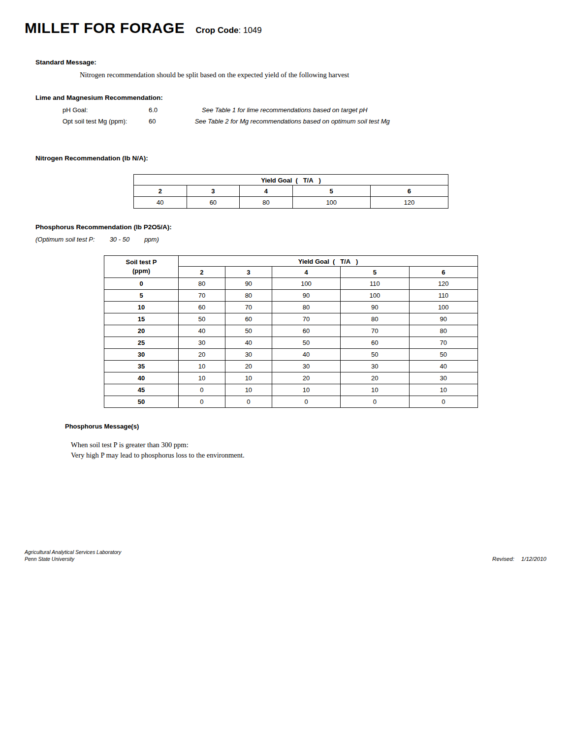MILLET FOR FORAGE
Crop Code: 1049
Standard Message:
Nitrogen recommendation should be split based on the expected yield of the following harvest
Lime and Magnesium Recommendation:
pH Goal: 6.0 See Table 1 for lime recommendations based on target pH
Opt soil test Mg (ppm): 60 See Table 2 for Mg recommendations based on optimum soil test Mg
Nitrogen Recommendation (lb N/A):
| Yield Goal ( T/A ) |
| --- |
| 2 | 3 | 4 | 5 | 6 |
| 40 | 60 | 80 | 100 | 120 |
Phosphorus Recommendation (lb P2O5/A):
(Optimum soil test P: 30 - 50 ppm)
| Soil test P (ppm) | Yield Goal ( T/A ) |
| 2 | 3 | 4 | 5 | 6 |
| 0 | 80 | 90 | 100 | 110 | 120 |
| 5 | 70 | 80 | 90 | 100 | 110 |
| 10 | 60 | 70 | 80 | 90 | 100 |
| 15 | 50 | 60 | 70 | 80 | 90 |
| 20 | 40 | 50 | 60 | 70 | 80 |
| 25 | 30 | 40 | 50 | 60 | 70 |
| 30 | 20 | 30 | 40 | 50 | 50 |
| 35 | 10 | 20 | 30 | 30 | 40 |
| 40 | 10 | 10 | 20 | 20 | 30 |
| 45 | 0 | 10 | 10 | 10 | 10 |
| 50 | 0 | 0 | 0 | 0 | 0 |
Phosphorus Message(s)
When soil test P is greater than 300 ppm:
Very high P may lead to phosphorus loss to the environment.
Agricultural Analytical Services Laboratory
Penn State University Revised:1/12/2010